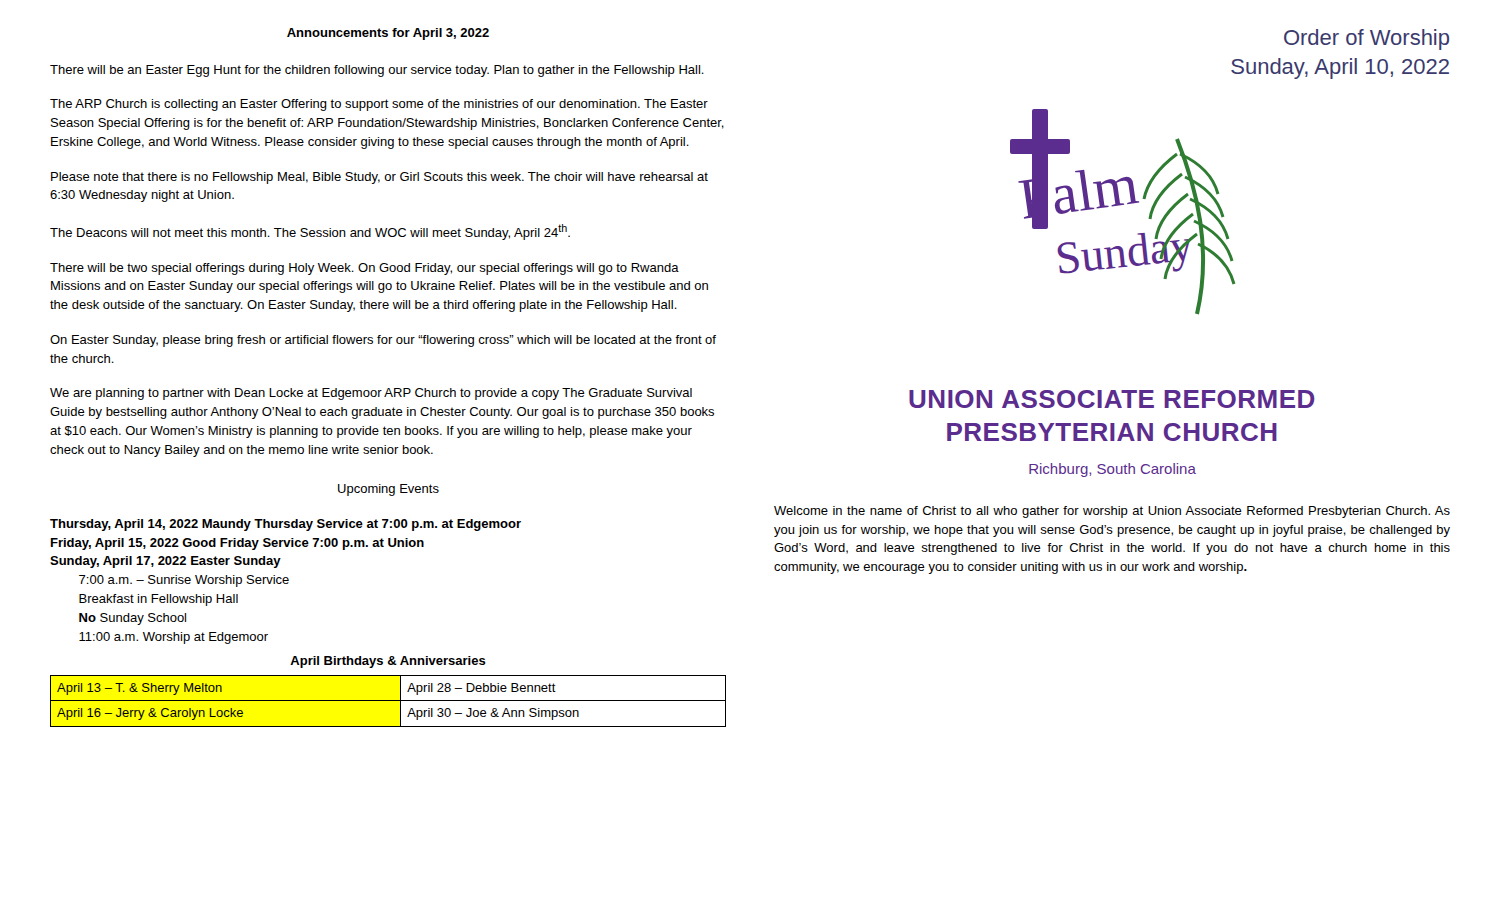Announcements for April 3, 2022
There will be an Easter Egg Hunt for the children following our service today. Plan to gather in the Fellowship Hall.
The ARP Church is collecting an Easter Offering to support some of the ministries of our denomination. The Easter Season Special Offering is for the benefit of: ARP Foundation/Stewardship Ministries, Bonclarken Conference Center, Erskine College, and World Witness. Please consider giving to these special causes through the month of April.
Please note that there is no Fellowship Meal, Bible Study, or Girl Scouts this week. The choir will have rehearsal at 6:30 Wednesday night at Union.
The Deacons will not meet this month. The Session and WOC will meet Sunday, April 24th.
There will be two special offerings during Holy Week. On Good Friday, our special offerings will go to Rwanda Missions and on Easter Sunday our special offerings will go to Ukraine Relief. Plates will be in the vestibule and on the desk outside of the sanctuary. On Easter Sunday, there will be a third offering plate in the Fellowship Hall.
On Easter Sunday, please bring fresh or artificial flowers for our “flowering cross” which will be located at the front of the church.
We are planning to partner with Dean Locke at Edgemoor ARP Church to provide a copy The Graduate Survival Guide by bestselling author Anthony O’Neal to each graduate in Chester County. Our goal is to purchase 350 books at $10 each. Our Women’s Ministry is planning to provide ten books. If you are willing to help, please make your check out to Nancy Bailey and on the memo line write senior book.
Upcoming Events
Thursday, April 14, 2022 Maundy Thursday Service at 7:00 p.m. at Edgemoor
Friday, April 15, 2022 Good Friday Service 7:00 p.m. at Union
Sunday, April 17, 2022 Easter Sunday
7:00 a.m. – Sunrise Worship Service
Breakfast in Fellowship Hall
No Sunday School
11:00 a.m. Worship at Edgemoor
April Birthdays & Anniversaries
| April 13 – T. & Sherry Melton | April 28 – Debbie Bennett |
| April 16 – Jerry & Carolyn Locke | April 30 – Joe & Ann Simpson |
Order of Worship Sunday, April 10, 2022
Palm Sunday graphic A purple cross with the word Palm Sunday in script, beside a green palm branch. Palm Sunday
Union Associate Reformed
Presbyterian Church
Richburg, South Carolina
Welcome in the name of Christ to all who gather for worship at Union Associate Reformed Presbyterian Church. As you join us for worship, we hope that you will sense God’s presence, be caught up in joyful praise, be challenged by God’s Word, and leave strengthened to live for Christ in the world. If you do not have a church home in this community, we encourage you to consider uniting with us in our work and worship.